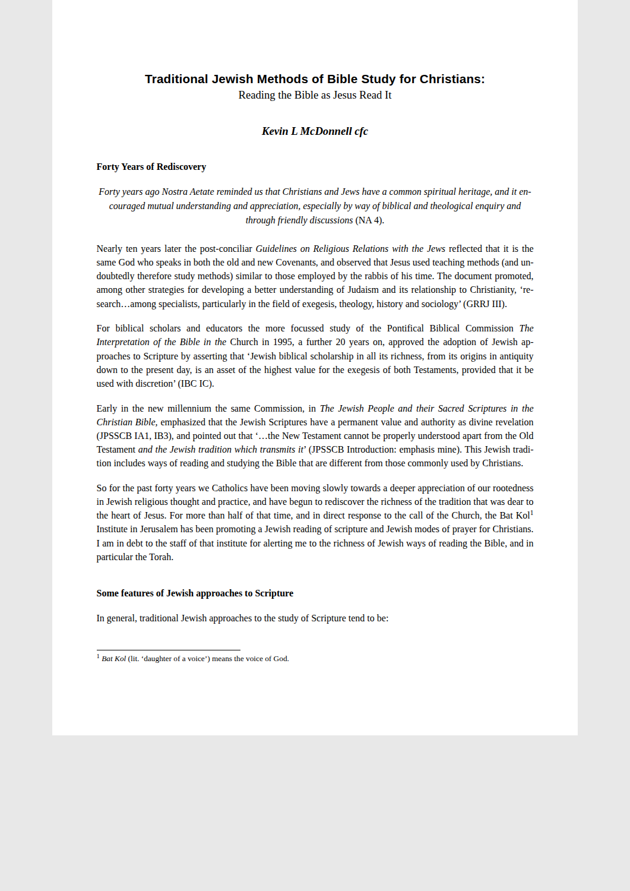Traditional Jewish Methods of Bible Study for Christians:
Reading the Bible as Jesus Read It
Kevin L McDonnell cfc
Forty Years of Rediscovery
Forty years ago Nostra Aetate reminded us that Christians and Jews have a common spiritual heritage, and it encouraged mutual understanding and appreciation, especially by way of biblical and theological enquiry and through friendly discussions (NA 4).
Nearly ten years later the post-conciliar Guidelines on Religious Relations with the Jews reflected that it is the same God who speaks in both the old and new Covenants, and observed that Jesus used teaching methods (and undoubtedly therefore study methods) similar to those employed by the rabbis of his time. The document promoted, among other strategies for developing a better understanding of Judaism and its relationship to Christianity, ‘research…among specialists, particularly in the field of exegesis, theology, history and sociology’ (GRRJ III).
For biblical scholars and educators the more focussed study of the Pontifical Biblical Commission The Interpretation of the Bible in the Church in 1995, a further 20 years on, approved the adoption of Jewish approaches to Scripture by asserting that ‘Jewish biblical scholarship in all its richness, from its origins in antiquity down to the present day, is an asset of the highest value for the exegesis of both Testaments, provided that it be used with discretion’ (IBC IC).
Early in the new millennium the same Commission, in The Jewish People and their Sacred Scriptures in the Christian Bible, emphasized that the Jewish Scriptures have a permanent value and authority as divine revelation (JPSSCB IA1, IB3), and pointed out that ‘…the New Testament cannot be properly understood apart from the Old Testament and the Jewish tradition which transmits it’ (JPSSCB Introduction: emphasis mine). This Jewish tradition includes ways of reading and studying the Bible that are different from those commonly used by Christians.
So for the past forty years we Catholics have been moving slowly towards a deeper appreciation of our rootedness in Jewish religious thought and practice, and have begun to rediscover the richness of the tradition that was dear to the heart of Jesus. For more than half of that time, and in direct response to the call of the Church, the Bat Kol1 Institute in Jerusalem has been promoting a Jewish reading of scripture and Jewish modes of prayer for Christians. I am in debt to the staff of that institute for alerting me to the richness of Jewish ways of reading the Bible, and in particular the Torah.
Some features of Jewish approaches to Scripture
In general, traditional Jewish approaches to the study of Scripture tend to be:
1 Bat Kol (lit. ‘daughter of a voice’) means the voice of God.